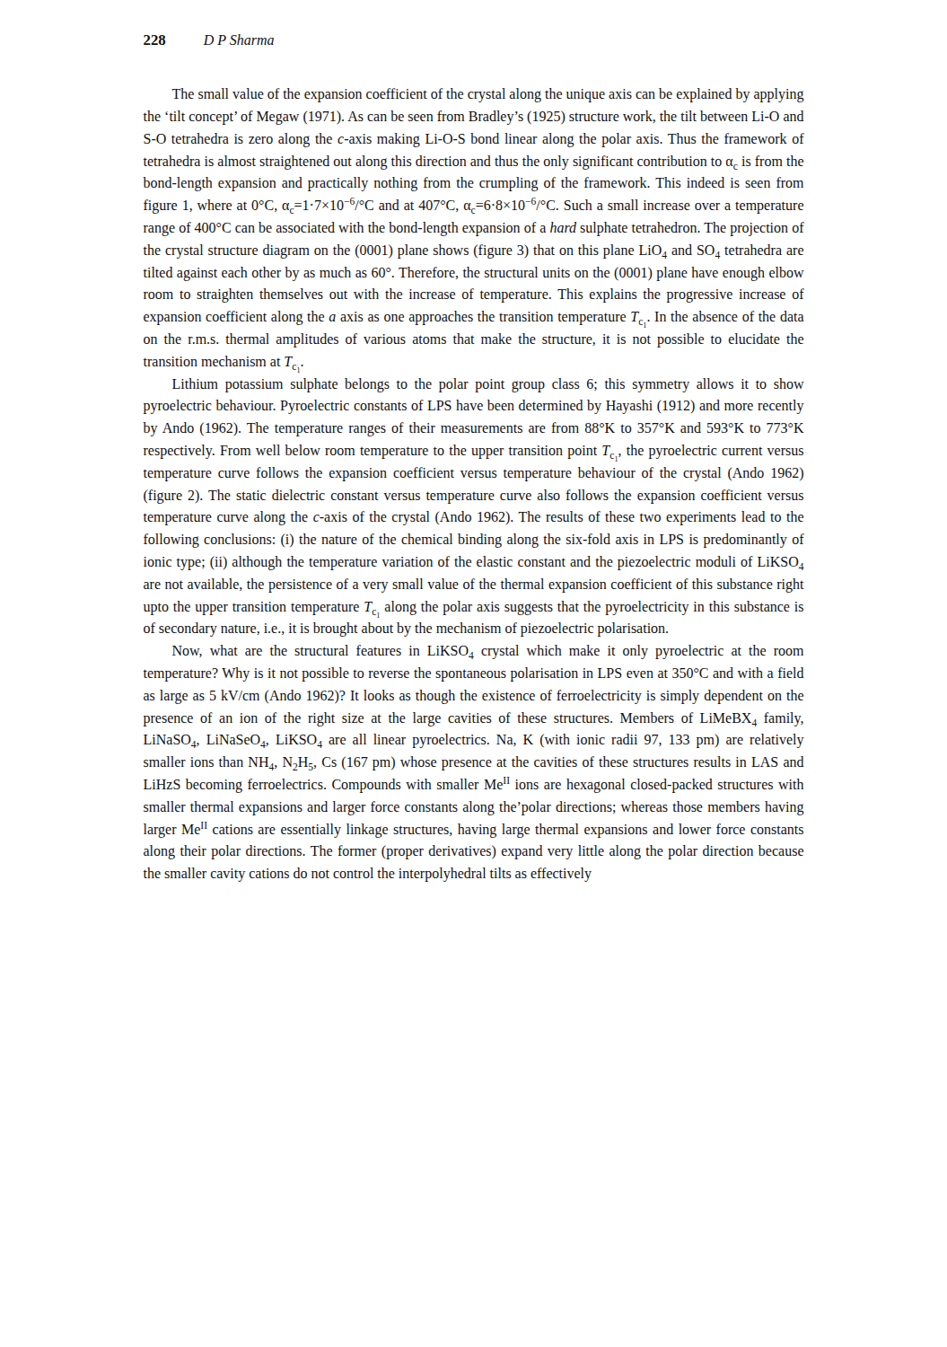228 D P Sharma
The small value of the expansion coefficient of the crystal along the unique axis can be explained by applying the ‘tilt concept’ of Megaw (1971). As can be seen from Bradley’s (1925) structure work, the tilt between Li-O and S-O tetrahedra is zero along the c-axis making Li-O-S bond linear along the polar axis. Thus the framework of tetrahedra is almost straightened out along this direction and thus the only significant contribution to αc is from the bond-length expansion and practically nothing from the crumpling of the framework. This indeed is seen from figure 1, where at 0°C, αc=1·7×10−6/°C and at 407°C, αc=6·8×10−6/°C. Such a small increase over a temperature range of 400°C can be associated with the bond-length expansion of a hard sulphate tetrahedron. The projection of the crystal structure diagram on the (0001) plane shows (figure 3) that on this plane LiO4 and SO4 tetrahedra are tilted against each other by as much as 60°. Therefore, the structural units on the (0001) plane have enough elbow room to straighten themselves out with the increase of temperature. This explains the progressive increase of expansion coefficient along the a axis as one approaches the transition temperature Tc1. In the absence of the data on the r.m.s. thermal amplitudes of various atoms that make the structure, it is not possible to elucidate the transition mechanism at Tc1.
Lithium potassium sulphate belongs to the polar point group class 6; this symmetry allows it to show pyroelectric behaviour. Pyroelectric constants of LPS have been determined by Hayashi (1912) and more recently by Ando (1962). The temperature ranges of their measurements are from 88°K to 357°K and 593°K to 773°K respectively. From well below room temperature to the upper transition point Tc1, the pyroelectric current versus temperature curve follows the expansion coefficient versus temperature behaviour of the crystal (Ando 1962) (figure 2). The static dielectric constant versus temperature curve also follows the expansion coefficient versus temperature curve along the c-axis of the crystal (Ando 1962). The results of these two experiments lead to the following conclusions: (i) the nature of the chemical binding along the six-fold axis in LPS is predominantly of ionic type; (ii) although the temperature variation of the elastic constant and the piezoelectric moduli of LiKSO4 are not available, the persistence of a very small value of the thermal expansion coefficient of this substance right upto the upper transition temperature Tc1 along the polar axis suggests that the pyroelectricity in this substance is of secondary nature, i.e., it is brought about by the mechanism of piezoelectric polarisation.
Now, what are the structural features in LiKSO4 crystal which make it only pyroelectric at the room temperature? Why is it not possible to reverse the spontaneous polarisation in LPS even at 350°C and with a field as large as 5 kV/cm (Ando 1962)? It looks as though the existence of ferroelectricity is simply dependent on the presence of an ion of the right size at the large cavities of these structures. Members of LiMeBX4 family, LiNaSO4, LiNaSeO4, LiKSO4 are all linear pyroelectrics. Na, K (with ionic radii 97, 133 pm) are relatively smaller ions than NH4, N2H5, Cs (167 pm) whose presence at the cavities of these structures results in LAS and LiHzS becoming ferroelectrics. Compounds with smaller MeII ions are hexagonal closed-packed structures with smaller thermal expansions and larger force constants along the’polar directions; whereas those members having larger MeII cations are essentially linkage structures, having large thermal expansions and lower force constants along their polar directions. The former (proper derivatives) expand very little along the polar direction because the smaller cavity cations do not control the interpolyhedral tilts as effectively